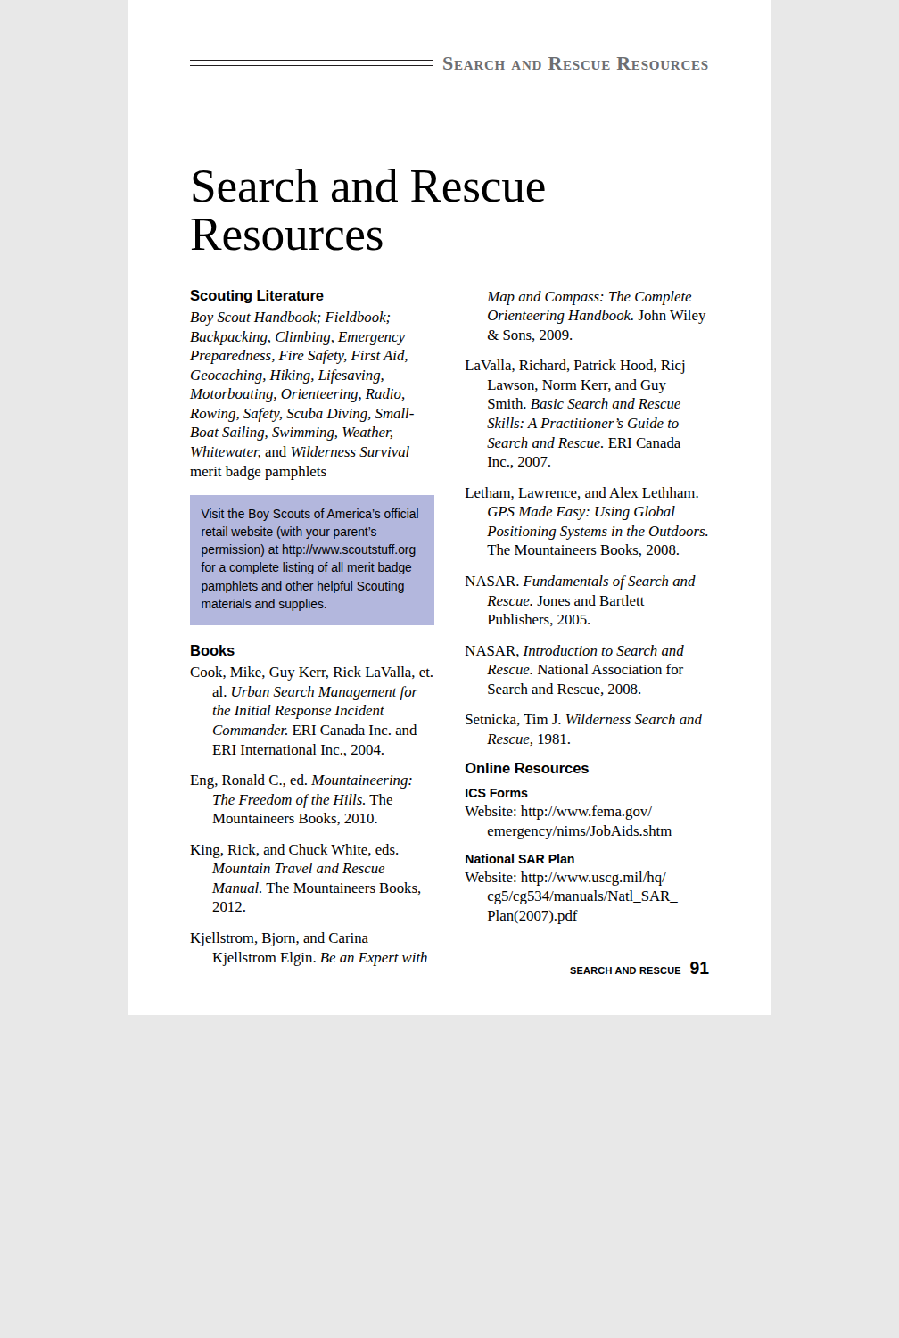Search and Rescue Resources
Search and Rescue Resources
Scouting Literature
Boy Scout Handbook; Fieldbook; Backpacking, Climbing, Emergency Preparedness, Fire Safety, First Aid, Geocaching, Hiking, Lifesaving, Motorboating, Orienteering, Radio, Rowing, Safety, Scuba Diving, Small-Boat Sailing, Swimming, Weather, Whitewater, and Wilderness Survival merit badge pamphlets
Visit the Boy Scouts of America’s official retail website (with your parent’s permission) at http://www.scoutstuff.org for a complete listing of all merit badge pamphlets and other helpful Scouting materials and supplies.
Books
Cook, Mike, Guy Kerr, Rick LaValla, et. al. Urban Search Management for the Initial Response Incident Commander. ERI Canada Inc. and ERI International Inc., 2004.
Eng, Ronald C., ed. Mountaineering: The Freedom of the Hills. The Mountaineers Books, 2010.
King, Rick, and Chuck White, eds. Mountain Travel and Rescue Manual. The Mountaineers Books, 2012.
Kjellstrom, Bjorn, and Carina Kjellstrom Elgin. Be an Expert with Map and Compass: The Complete Orienteering Handbook. John Wiley & Sons, 2009.
LaValla, Richard, Patrick Hood, Ricj Lawson, Norm Kerr, and Guy Smith. Basic Search and Rescue Skills: A Practitioner’s Guide to Search and Rescue. ERI Canada Inc., 2007.
Letham, Lawrence, and Alex Lethham. GPS Made Easy: Using Global Positioning Systems in the Outdoors. The Mountaineers Books, 2008.
NASAR. Fundamentals of Search and Rescue. Jones and Bartlett Publishers, 2005.
NASAR, Introduction to Search and Rescue. National Association for Search and Rescue, 2008.
Setnicka, Tim J. Wilderness Search and Rescue, 1981.
Online Resources
ICS Forms
Website: http://www.fema.gov/
emergency/nims/JobAids.shtm
National SAR Plan
Website: http://www.uscg.mil/hq/
cg5/cg534/manuals/Natl_SAR_
Plan(2007).pdf
SEARCH AND RESCUE 91